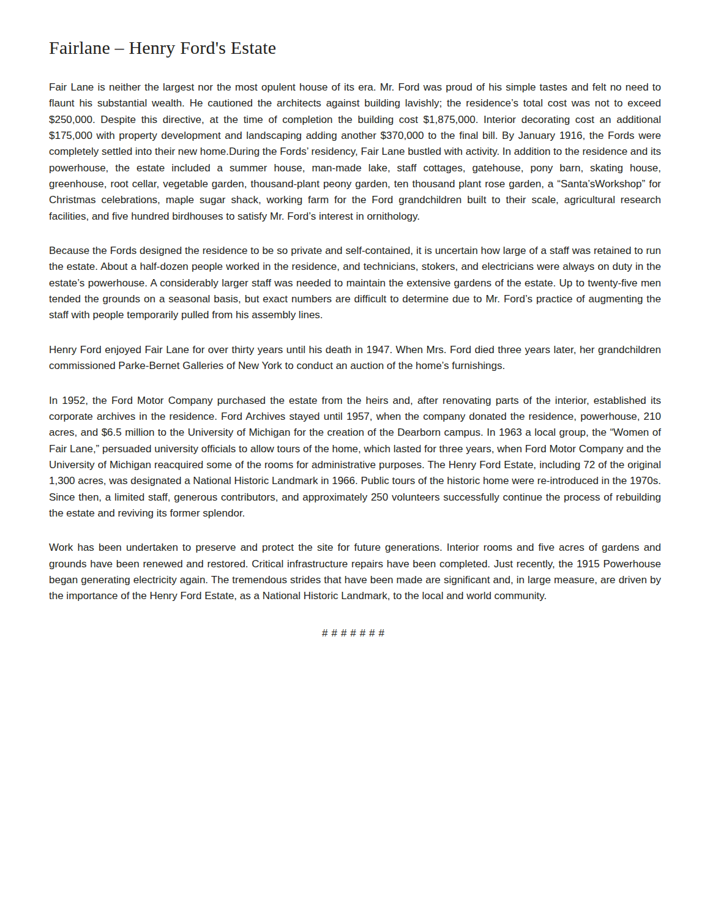Fairlane – Henry Ford's Estate
Fair Lane is neither the largest nor the most opulent house of its era. Mr. Ford was proud of his simple tastes and felt no need to flaunt his substantial wealth. He cautioned the architects against building lavishly; the residence’s total cost was not to exceed $250,000. Despite this directive, at the time of completion the building cost $1,875,000. Interior decorating cost an additional $175,000 with property development and landscaping adding another $370,000 to the final bill. By January 1916, the Fords were completely settled into their new home.During the Fords’ residency, Fair Lane bustled with activity. In addition to the residence and its powerhouse, the estate included a summer house, man-made lake, staff cottages, gatehouse, pony barn, skating house, greenhouse, root cellar, vegetable garden, thousand-plant peony garden, ten thousand plant rose garden, a “Santa’sWorkshop” for Christmas celebrations, maple sugar shack, working farm for the Ford grandchildren built to their scale, agricultural research facilities, and five hundred birdhouses to satisfy Mr. Ford’s interest in ornithology.
Because the Fords designed the residence to be so private and self-contained, it is uncertain how large of a staff was retained to run the estate. About a half-dozen people worked in the residence, and technicians, stokers, and electricians were always on duty in the estate’s powerhouse. A considerably larger staff was needed to maintain the extensive gardens of the estate. Up to twenty-five men tended the grounds on a seasonal basis, but exact numbers are difficult to determine due to Mr. Ford’s practice of augmenting the staff with people temporarily pulled from his assembly lines.
Henry Ford enjoyed Fair Lane for over thirty years until his death in 1947. When Mrs. Ford died three years later, her grandchildren commissioned Parke-Bernet Galleries of New York to conduct an auction of the home’s furnishings.
In 1952, the Ford Motor Company purchased the estate from the heirs and, after renovating parts of the interior, established its corporate archives in the residence. Ford Archives stayed until 1957, when the company donated the residence, powerhouse, 210 acres, and $6.5 million to the University of Michigan for the creation of the Dearborn campus. In 1963 a local group, the “Women of Fair Lane,” persuaded university officials to allow tours of the home, which lasted for three years, when Ford Motor Company and the University of Michigan reacquired some of the rooms for administrative purposes. The Henry Ford Estate, including 72 of the original 1,300 acres, was designated a National Historic Landmark in 1966. Public tours of the historic home were re-introduced in the 1970s. Since then, a limited staff, generous contributors, and approximately 250 volunteers successfully continue the process of rebuilding the estate and reviving its former splendor.
Work has been undertaken to preserve and protect the site for future generations. Interior rooms and five acres of gardens and grounds have been renewed and restored. Critical infrastructure repairs have been completed. Just recently, the 1915 Powerhouse began generating electricity again. The tremendous strides that have been made are significant and, in large measure, are driven by the importance of the Henry Ford Estate, as a National Historic Landmark, to the local and world community.
#######